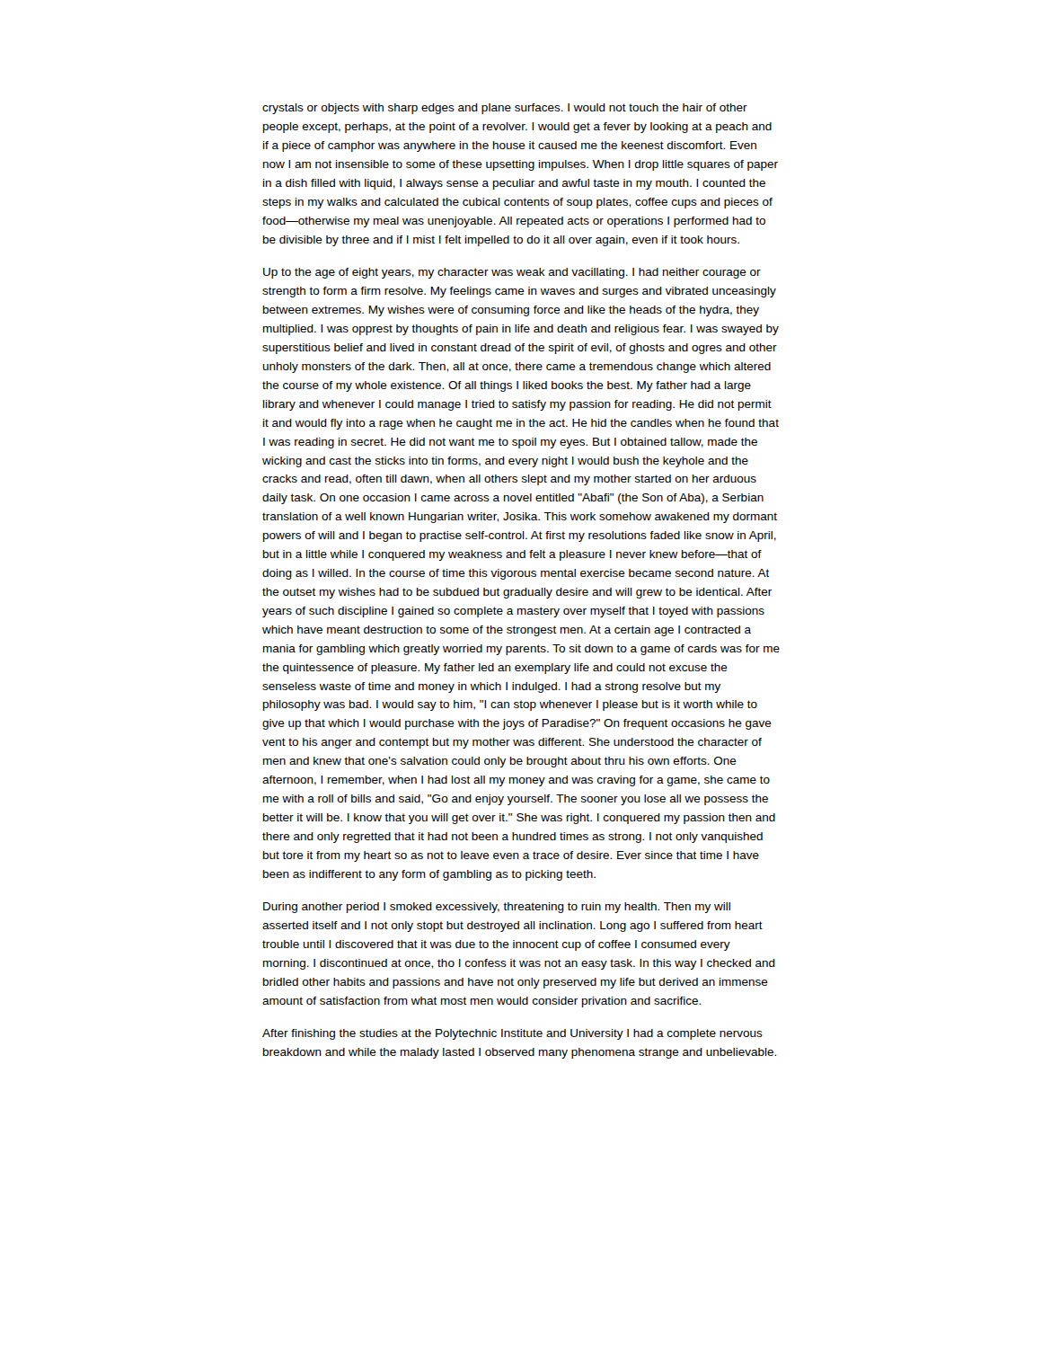crystals or objects with sharp edges and plane surfaces. I would not touch the hair of other people except, perhaps, at the point of a revolver. I would get a fever by looking at a peach and if a piece of camphor was anywhere in the house it caused me the keenest discomfort. Even now I am not insensible to some of these upsetting impulses. When I drop little squares of paper in a dish filled with liquid, I always sense a peculiar and awful taste in my mouth. I counted the steps in my walks and calculated the cubical contents of soup plates, coffee cups and pieces of food—otherwise my meal was unenjoyable. All repeated acts or operations I performed had to be divisible by three and if I mist I felt impelled to do it all over again, even if it took hours.
Up to the age of eight years, my character was weak and vacillating. I had neither courage or strength to form a firm resolve. My feelings came in waves and surges and vibrated unceasingly between extremes. My wishes were of consuming force and like the heads of the hydra, they multiplied. I was opprest by thoughts of pain in life and death and religious fear. I was swayed by superstitious belief and lived in constant dread of the spirit of evil, of ghosts and ogres and other unholy monsters of the dark. Then, all at once, there came a tremendous change which altered the course of my whole existence. Of all things I liked books the best. My father had a large library and whenever I could manage I tried to satisfy my passion for reading. He did not permit it and would fly into a rage when he caught me in the act. He hid the candles when he found that I was reading in secret. He did not want me to spoil my eyes. But I obtained tallow, made the wicking and cast the sticks into tin forms, and every night I would bush the keyhole and the cracks and read, often till dawn, when all others slept and my mother started on her arduous daily task. On one occasion I came across a novel entitled "Abafi" (the Son of Aba), a Serbian translation of a well known Hungarian writer, Josika. This work somehow awakened my dormant powers of will and I began to practise self-control. At first my resolutions faded like snow in April, but in a little while I conquered my weakness and felt a pleasure I never knew before—that of doing as I willed. In the course of time this vigorous mental exercise became second nature. At the outset my wishes had to be subdued but gradually desire and will grew to be identical. After years of such discipline I gained so complete a mastery over myself that I toyed with passions which have meant destruction to some of the strongest men. At a certain age I contracted a mania for gambling which greatly worried my parents. To sit down to a game of cards was for me the quintessence of pleasure. My father led an exemplary life and could not excuse the senseless waste of time and money in which I indulged. I had a strong resolve but my philosophy was bad. I would say to him, "I can stop whenever I please but is it worth while to give up that which I would purchase with the joys of Paradise?" On frequent occasions he gave vent to his anger and contempt but my mother was different. She understood the character of men and knew that one's salvation could only be brought about thru his own efforts. One afternoon, I remember, when I had lost all my money and was craving for a game, she came to me with a roll of bills and said, "Go and enjoy yourself. The sooner you lose all we possess the better it will be. I know that you will get over it." She was right. I conquered my passion then and there and only regretted that it had not been a hundred times as strong. I not only vanquished but tore it from my heart so as not to leave even a trace of desire. Ever since that time I have been as indifferent to any form of gambling as to picking teeth.
During another period I smoked excessively, threatening to ruin my health. Then my will asserted itself and I not only stopt but destroyed all inclination. Long ago I suffered from heart trouble until I discovered that it was due to the innocent cup of coffee I consumed every morning. I discontinued at once, tho I confess it was not an easy task. In this way I checked and bridled other habits and passions and have not only preserved my life but derived an immense amount of satisfaction from what most men would consider privation and sacrifice.
After finishing the studies at the Polytechnic Institute and University I had a complete nervous breakdown and while the malady lasted I observed many phenomena strange and unbelievable.